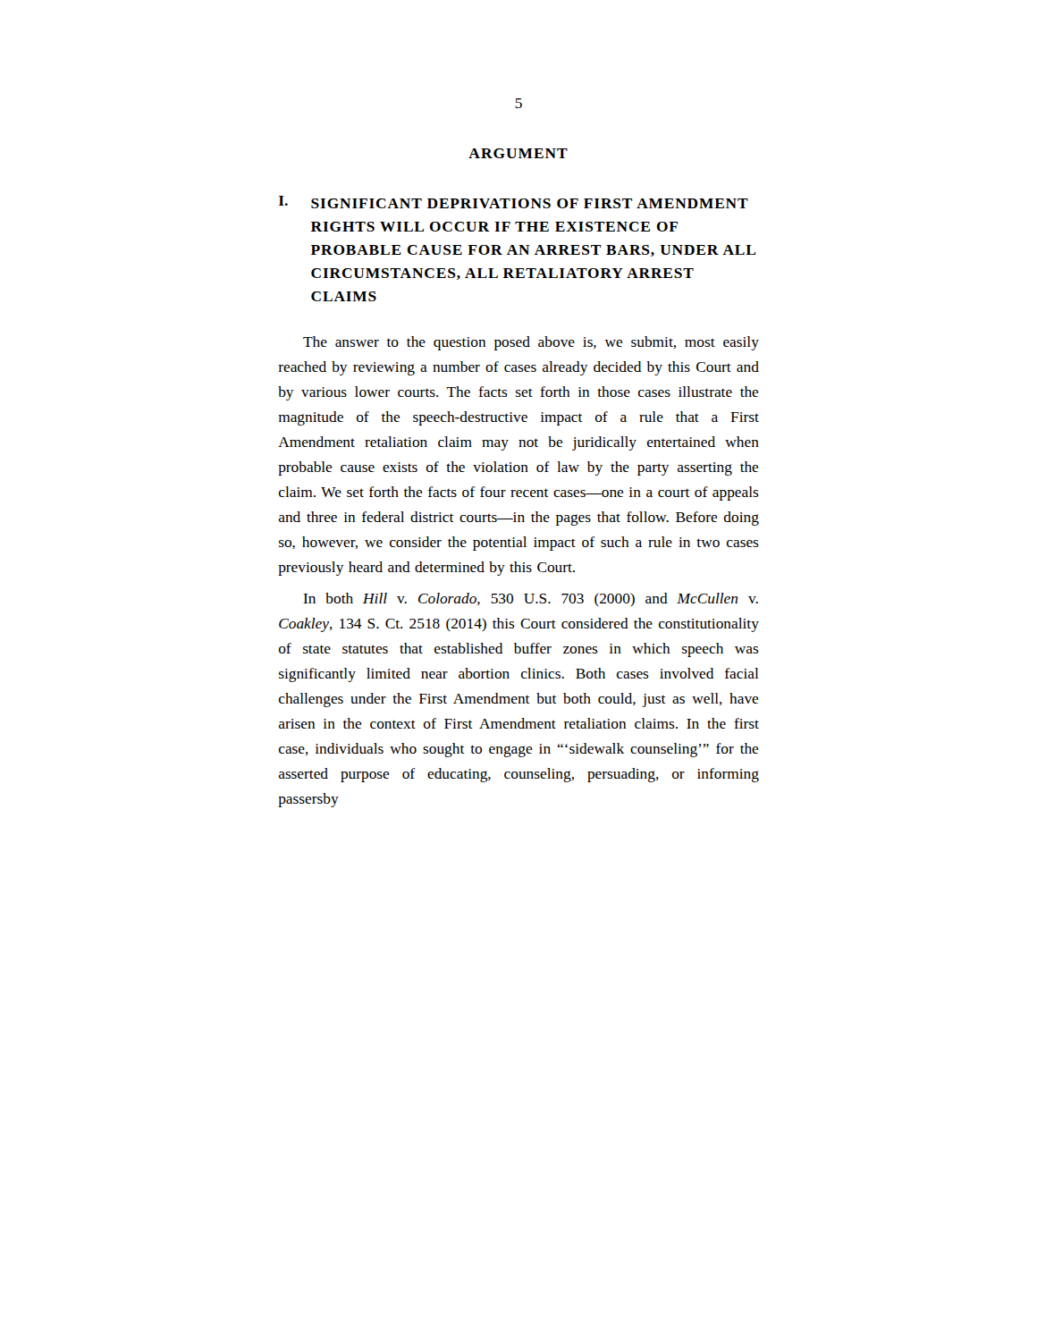5
ARGUMENT
I.
SIGNIFICANT DEPRIVATIONS OF FIRST AMENDMENT RIGHTS WILL OCCUR IF THE EXISTENCE OF PROBABLE CAUSE FOR AN ARREST BARS, UNDER ALL CIRCUMSTANCES, ALL RETALIATORY ARREST CLAIMS
The answer to the question posed above is, we submit, most easily reached by reviewing a number of cases already decided by this Court and by various lower courts. The facts set forth in those cases illustrate the magnitude of the speech-destructive impact of a rule that a First Amendment retaliation claim may not be juridically entertained when probable cause exists of the violation of law by the party asserting the claim. We set forth the facts of four recent cases—one in a court of appeals and three in federal district courts—in the pages that follow. Before doing so, however, we consider the potential impact of such a rule in two cases previously heard and determined by this Court.
In both Hill v. Colorado, 530 U.S. 703 (2000) and McCullen v. Coakley, 134 S. Ct. 2518 (2014) this Court considered the constitutionality of state statutes that established buffer zones in which speech was significantly limited near abortion clinics. Both cases involved facial challenges under the First Amendment but both could, just as well, have arisen in the context of First Amendment retaliation claims. In the first case, individuals who sought to engage in “‘sidewalk counseling’” for the asserted purpose of educating, counseling, persuading, or informing passersby